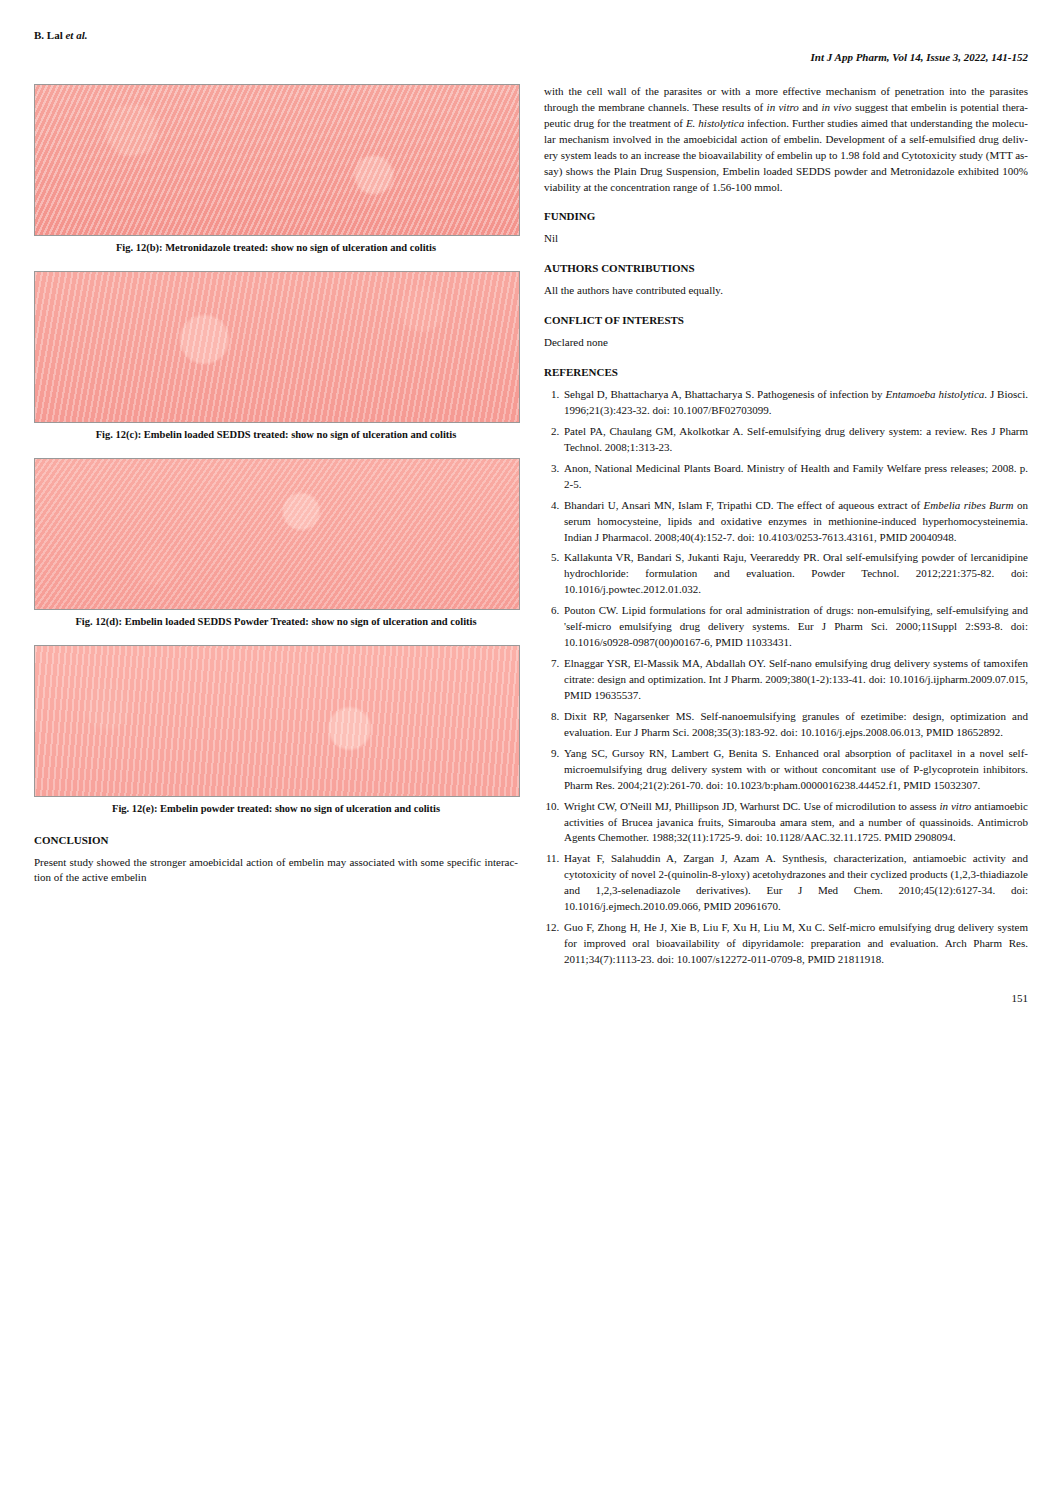B. Lal et al.
Int J App Pharm, Vol 14, Issue 3, 2022, 141-152
Fig. 12(b): Metronidazole treated: show no sign of ulceration and colitis
Fig. 12(c): Embelin loaded SEDDS treated: show no sign of ulceration and colitis
Fig. 12(d): Embelin loaded SEDDS Powder Treated: show no sign of ulceration and colitis
Fig. 12(e): Embelin powder treated: show no sign of ulceration and colitis
Conclusion
Present study showed the stronger amoebicidal action of embelin may associated with some specific interaction of the active embelin
with the cell wall of the parasites or with a more effective mechanism of penetration into the parasites through the membrane channels. These results of in vitro and in vivo suggest that embelin is potential therapeutic drug for the treatment of E. histolytica infection. Further studies aimed that understanding the molecular mechanism involved in the amoebicidal action of embelin. Development of a self-emulsified drug delivery system leads to an increase the bioavailability of embelin up to 1.98 fold and Cytotoxicity study (MTT assay) shows the Plain Drug Suspension, Embelin loaded SEDDS powder and Metronidazole exhibited 100% viability at the concentration range of 1.56-100 mmol.
Funding
Nil
Authors contributions
All the authors have contributed equally.
Conflict of interests
Declared none
References
Sehgal D, Bhattacharya A, Bhattacharya S. Pathogenesis of infection by Entamoeba histolytica. J Biosci. 1996;21(3):423-32. doi: 10.1007/BF02703099.
Patel PA, Chaulang GM, Akolkotkar A. Self-emulsifying drug delivery system: a review. Res J Pharm Technol. 2008;1:313-23.
Anon, National Medicinal Plants Board. Ministry of Health and Family Welfare press releases; 2008. p. 2-5.
Bhandari U, Ansari MN, Islam F, Tripathi CD. The effect of aqueous extract of Embelia ribes Burm on serum homocysteine, lipids and oxidative enzymes in methionine-induced hyperhomocysteinemia. Indian J Pharmacol. 2008;40(4):152-7. doi: 10.4103/0253-7613.43161, PMID 20040948.
Kallakunta VR, Bandari S, Jukanti Raju, Veerareddy PR. Oral self-emulsifying powder of lercanidipine hydrochloride: formulation and evaluation. Powder Technol. 2012;221:375-82. doi: 10.1016/j.powtec.2012.01.032.
Pouton CW. Lipid formulations for oral administration of drugs: non-emulsifying, self-emulsifying and 'self-micro emulsifying drug delivery systems. Eur J Pharm Sci. 2000;11Suppl 2:S93-8. doi: 10.1016/s0928-0987(00)00167-6, PMID 11033431.
Elnaggar YSR, El-Massik MA, Abdallah OY. Self-nano emulsifying drug delivery systems of tamoxifen citrate: design and optimization. Int J Pharm. 2009;380(1-2):133-41. doi: 10.1016/j.ijpharm.2009.07.015, PMID 19635537.
Dixit RP, Nagarsenker MS. Self-nanoemulsifying granules of ezetimibe: design, optimization and evaluation. Eur J Pharm Sci. 2008;35(3):183-92. doi: 10.1016/j.ejps.2008.06.013, PMID 18652892.
Yang SC, Gursoy RN, Lambert G, Benita S. Enhanced oral absorption of paclitaxel in a novel self-microemulsifying drug delivery system with or without concomitant use of P-glycoprotein inhibitors. Pharm Res. 2004;21(2):261-70. doi: 10.1023/b:pham.0000016238.44452.f1, PMID 15032307.
Wright CW, O'Neill MJ, Phillipson JD, Warhurst DC. Use of microdilution to assess in vitro antiamoebic activities of Brucea javanica fruits, Simarouba amara stem, and a number of quassinoids. Antimicrob Agents Chemother. 1988;32(11):1725-9. doi: 10.1128/AAC.32.11.1725. PMID 2908094.
Hayat F, Salahuddin A, Zargan J, Azam A. Synthesis, characterization, antiamoebic activity and cytotoxicity of novel 2-(quinolin-8-yloxy) acetohydrazones and their cyclized products (1,2,3-thiadiazole and 1,2,3-selenadiazole derivatives). Eur J Med Chem. 2010;45(12):6127-34. doi: 10.1016/j.ejmech.2010.09.066, PMID 20961670.
Guo F, Zhong H, He J, Xie B, Liu F, Xu H, Liu M, Xu C. Self-micro emulsifying drug delivery system for improved oral bioavailability of dipyridamole: preparation and evaluation. Arch Pharm Res. 2011;34(7):1113-23. doi: 10.1007/s12272-011-0709-8, PMID 21811918.
151